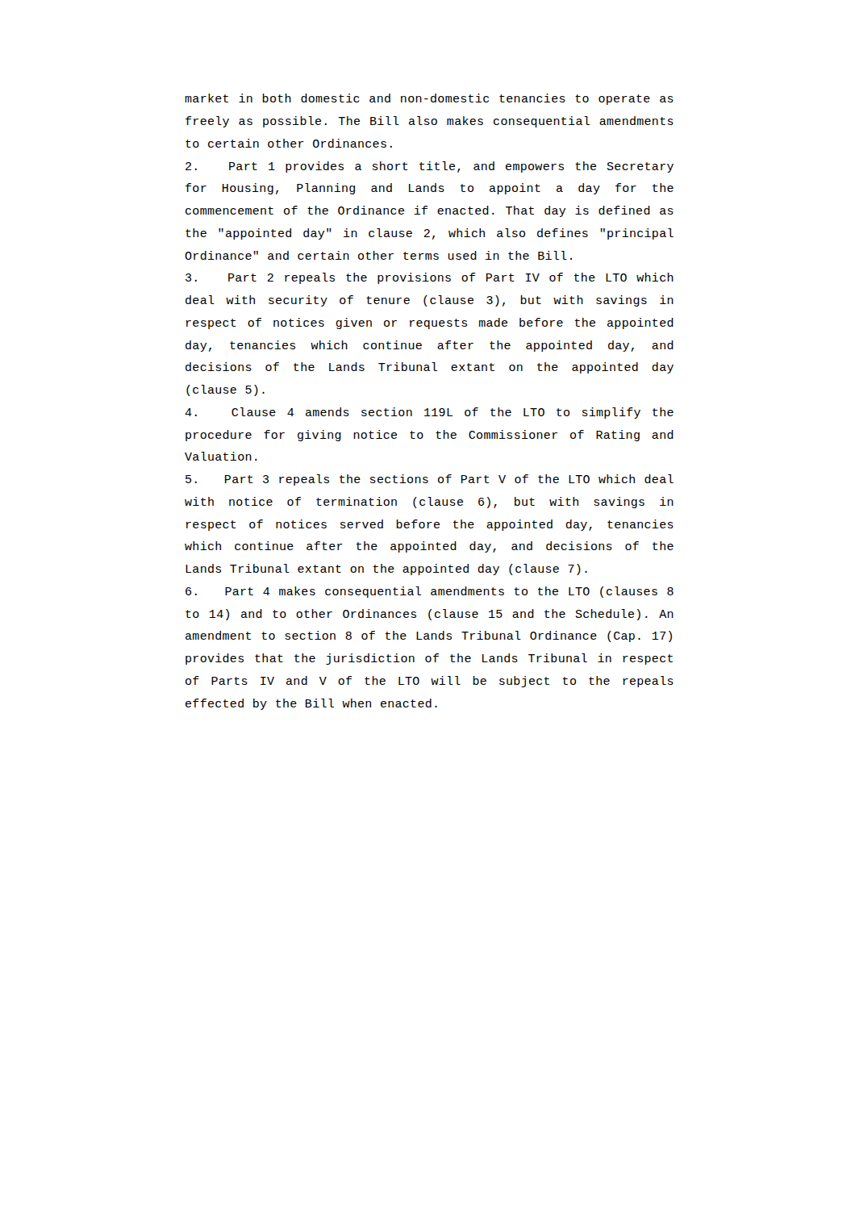market in both domestic and non-domestic tenancies to operate as freely as possible. The Bill also makes consequential amendments to certain other Ordinances.
2. Part 1 provides a short title, and empowers the Secretary for Housing, Planning and Lands to appoint a day for the commencement of the Ordinance if enacted. That day is defined as the "appointed day" in clause 2, which also defines "principal Ordinance" and certain other terms used in the Bill.
3. Part 2 repeals the provisions of Part IV of the LTO which deal with security of tenure (clause 3), but with savings in respect of notices given or requests made before the appointed day, tenancies which continue after the appointed day, and decisions of the Lands Tribunal extant on the appointed day (clause 5).
4. Clause 4 amends section 119L of the LTO to simplify the procedure for giving notice to the Commissioner of Rating and Valuation.
5. Part 3 repeals the sections of Part V of the LTO which deal with notice of termination (clause 6), but with savings in respect of notices served before the appointed day, tenancies which continue after the appointed day, and decisions of the Lands Tribunal extant on the appointed day (clause 7).
6. Part 4 makes consequential amendments to the LTO (clauses 8 to 14) and to other Ordinances (clause 15 and the Schedule). An amendment to section 8 of the Lands Tribunal Ordinance (Cap. 17) provides that the jurisdiction of the Lands Tribunal in respect of Parts IV and V of the LTO will be subject to the repeals effected by the Bill when enacted.